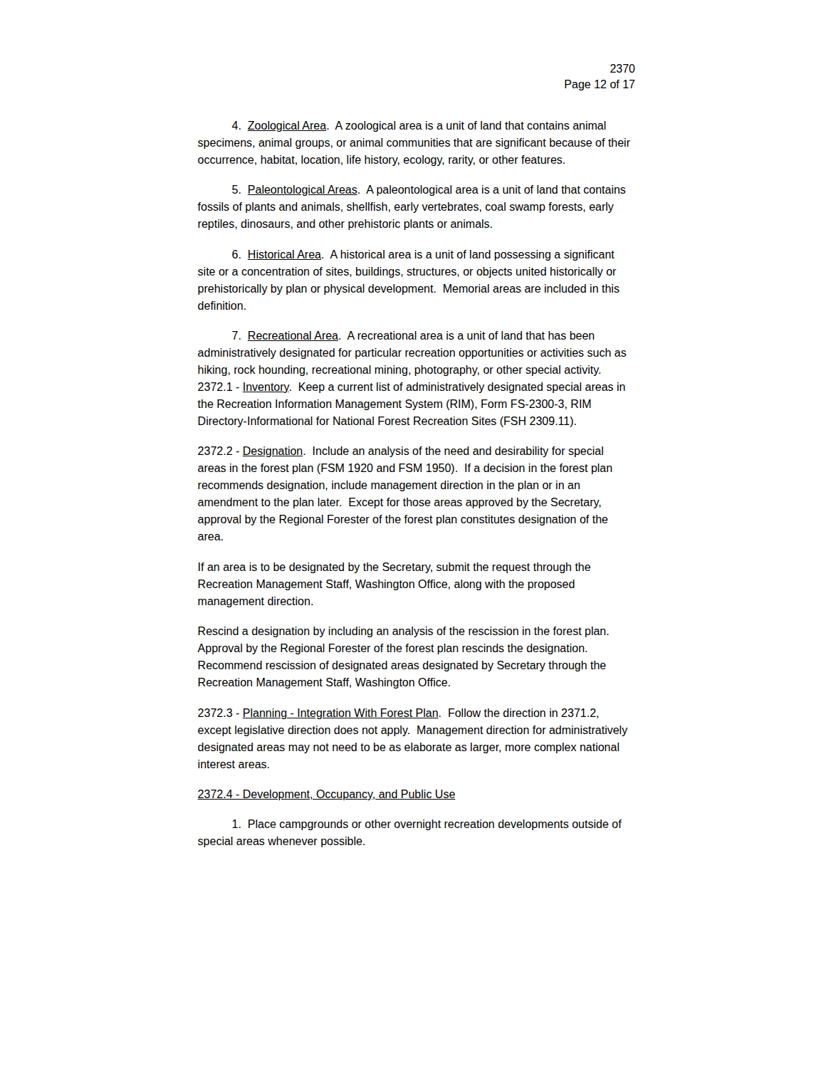2370
Page 12 of 17
4. Zoological Area. A zoological area is a unit of land that contains animal specimens, animal groups, or animal communities that are significant because of their occurrence, habitat, location, life history, ecology, rarity, or other features.
5. Paleontological Areas. A paleontological area is a unit of land that contains fossils of plants and animals, shellfish, early vertebrates, coal swamp forests, early reptiles, dinosaurs, and other prehistoric plants or animals.
6. Historical Area. A historical area is a unit of land possessing a significant site or a concentration of sites, buildings, structures, or objects united historically or prehistorically by plan or physical development. Memorial areas are included in this definition.
7. Recreational Area. A recreational area is a unit of land that has been administratively designated for particular recreation opportunities or activities such as hiking, rock hounding, recreational mining, photography, or other special activity. 2372.1 - Inventory. Keep a current list of administratively designated special areas in the Recreation Information Management System (RIM), Form FS-2300-3, RIM Directory-Informational for National Forest Recreation Sites (FSH 2309.11).
2372.2 - Designation. Include an analysis of the need and desirability for special areas in the forest plan (FSM 1920 and FSM 1950). If a decision in the forest plan recommends designation, include management direction in the plan or in an amendment to the plan later. Except for those areas approved by the Secretary, approval by the Regional Forester of the forest plan constitutes designation of the area.
If an area is to be designated by the Secretary, submit the request through the Recreation Management Staff, Washington Office, along with the proposed management direction.
Rescind a designation by including an analysis of the rescission in the forest plan. Approval by the Regional Forester of the forest plan rescinds the designation. Recommend rescission of designated areas designated by Secretary through the Recreation Management Staff, Washington Office.
2372.3 - Planning - Integration With Forest Plan. Follow the direction in 2371.2, except legislative direction does not apply. Management direction for administratively designated areas may not need to be as elaborate as larger, more complex national interest areas.
2372.4 - Development, Occupancy, and Public Use
1. Place campgrounds or other overnight recreation developments outside of special areas whenever possible.